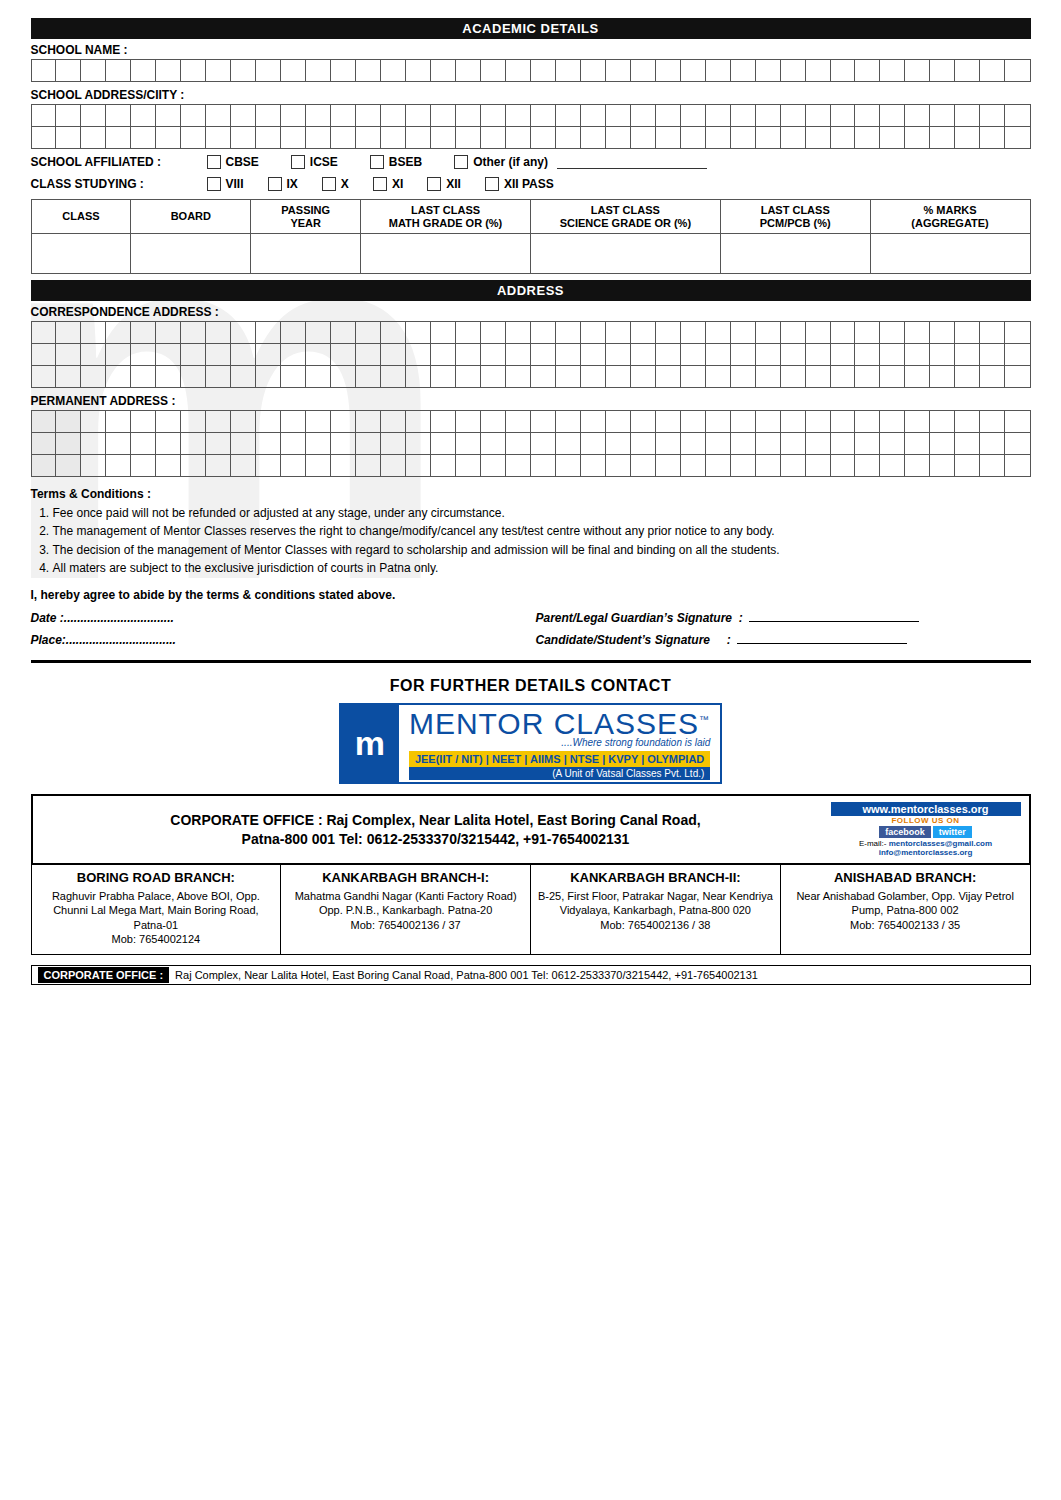m
ACADEMIC DETAILS
SCHOOL NAME :
SCHOOL ADDRESS/CIITY :
SCHOOL AFFILIATED : CBSE ICSE BSEB Other (if any)
CLASS STUDYING : VIII IX X XI XII XII PASS
| CLASS | BOARD | PASSING YEAR | LAST CLASS MATH GRADE OR (%) | LAST CLASS SCIENCE GRADE OR (%) | LAST CLASS PCM/PCB (%) | % MARKS (AGGREGATE) |
| --- | --- | --- | --- | --- | --- | --- |
ADDRESS
CORRESPONDENCE ADDRESS :
PERMANENT ADDRESS :
Terms & Conditions :
Fee once paid will not be refunded or adjusted at any stage, under any circumstance.
The management of Mentor Classes reserves the right to change/modify/cancel any test/test centre without any prior notice to any body.
The decision of the management of Mentor Classes with regard to scholarship and admission will be final and binding on all the students.
All maters are subject to the exclusive jurisdiction of courts in Patna only.
I, hereby agree to abide by the terms & conditions stated above.
Date :.................................
Parent/Legal Guardian’s Signature :
Place:.................................
Candidate/Student’s Signature :
FOR FURTHER DETAILS CONTACT
m
MENTOR CLASSES™
....Where strong foundation is laid
JEE(IIT / NIT) | NEET | AIIMS | NTSE | KVPY | OLYMPIAD
(A Unit of Vatsal Classes Pvt. Ltd.)
CORPORATE OFFICE : Raj Complex, Near Lalita Hotel, East Boring Canal Road,
Patna-800 001 Tel: 0612-2533370/3215442, +91-7654002131
www.mentorclasses.org
FOLLOW US ON
facebook twitter
E-mail:- mentorclasses@gmail.com
info@mentorclasses.org
| BORING ROAD BRANCH: Raghuvir Prabha Palace, Above BOI, Opp. Chunni Lal Mega Mart, Main Boring Road, Patna-01 Mob: 7654002124 | KANKARBAGH BRANCH-I: Mahatma Gandhi Nagar (Kanti Factory Road) Opp. P.N.B., Kankarbagh. Patna-20 Mob: 7654002136 / 37 | KANKARBAGH BRANCH-II: B-25, First Floor, Patrakar Nagar, Near Kendriya Vidyalaya, Kankarbagh, Patna-800 020 Mob: 7654002136 / 38 | ANISHABAD BRANCH: Near Anishabad Golamber, Opp. Vijay Petrol Pump, Patna-800 002 Mob: 7654002133 / 35 |
CORPORATE OFFICE : Raj Complex, Near Lalita Hotel, East Boring Canal Road, Patna-800 001 Tel: 0612-2533370/3215442, +91-7654002131